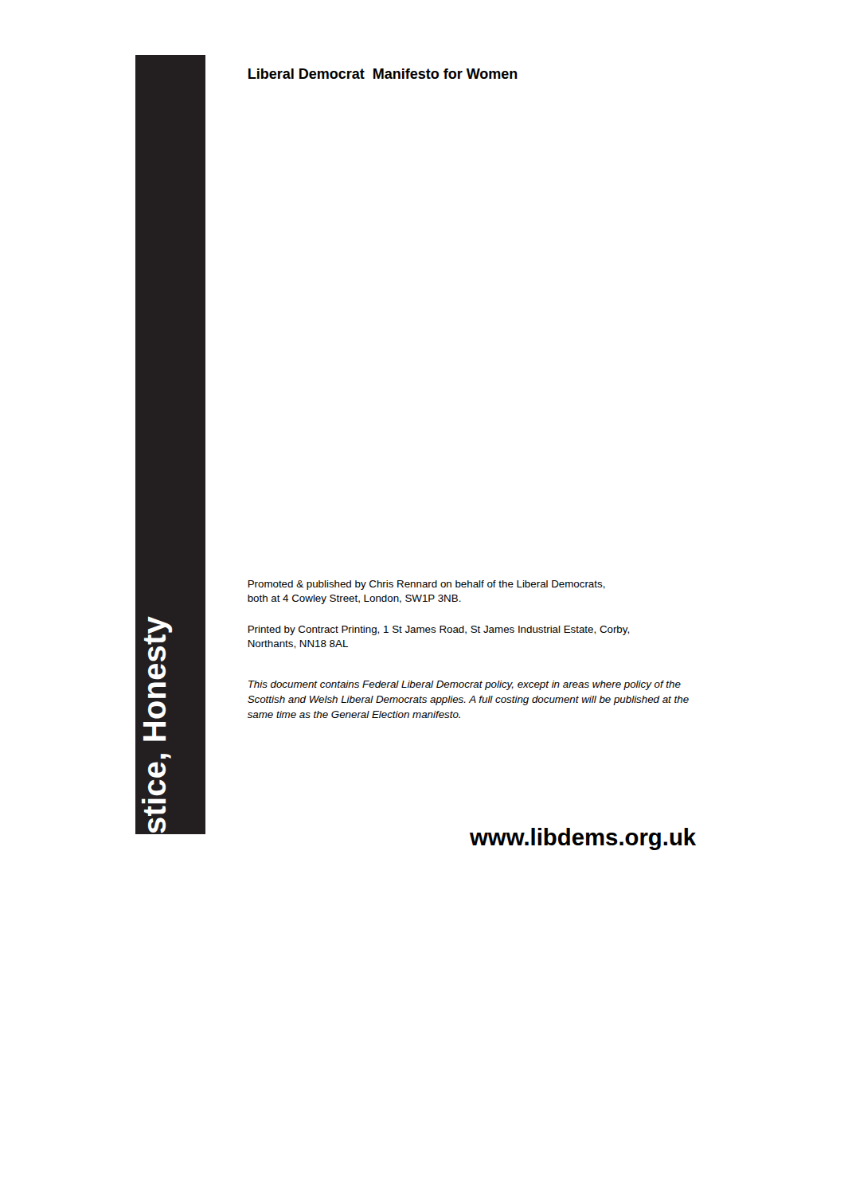Freedom, Justice, Honesty
Liberal Democrat Manifesto for Women
Promoted & published by Chris Rennard on behalf of the Liberal Democrats,
both at 4 Cowley Street, London, SW1P 3NB.
Printed by Contract Printing, 1 St James Road, St James Industrial Estate, Corby,
Northants, NN18 8AL
This document contains Federal Liberal Democrat policy, except in areas where policy of the Scottish and Welsh Liberal Democrats applies. A full costing document will be published at the same time as the General Election manifesto.
www.libdems.org.uk